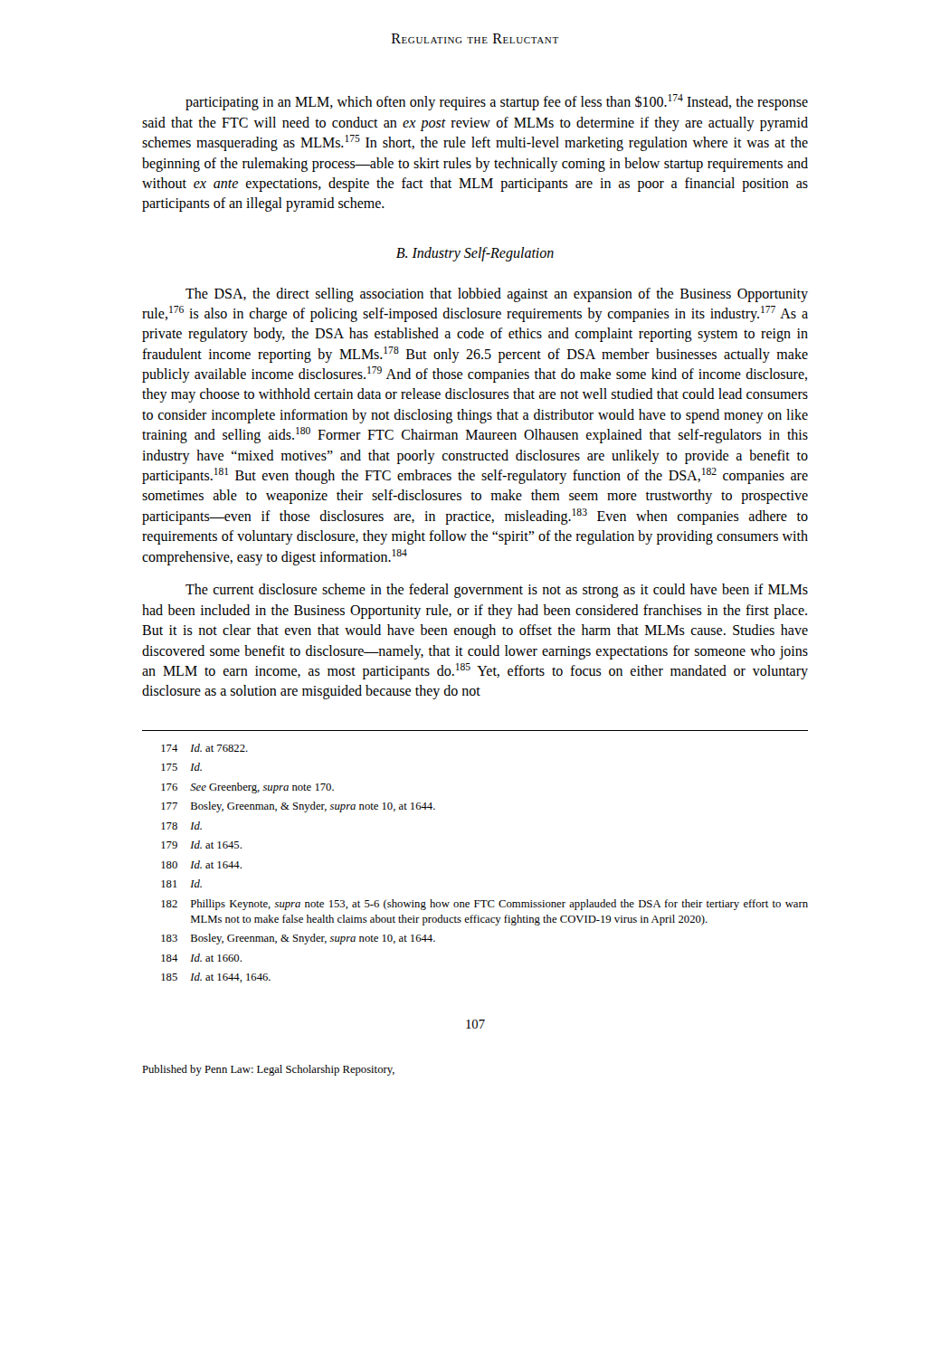Regulating the Reluctant
participating in an MLM, which often only requires a startup fee of less than $100.174 Instead, the response said that the FTC will need to conduct an ex post review of MLMs to determine if they are actually pyramid schemes masquerading as MLMs.175 In short, the rule left multi-level marketing regulation where it was at the beginning of the rulemaking process—able to skirt rules by technically coming in below startup requirements and without ex ante expectations, despite the fact that MLM participants are in as poor a financial position as participants of an illegal pyramid scheme.
B. Industry Self-Regulation
The DSA, the direct selling association that lobbied against an expansion of the Business Opportunity rule,176 is also in charge of policing self-imposed disclosure requirements by companies in its industry.177 As a private regulatory body, the DSA has established a code of ethics and complaint reporting system to reign in fraudulent income reporting by MLMs.178 But only 26.5 percent of DSA member businesses actually make publicly available income disclosures.179 And of those companies that do make some kind of income disclosure, they may choose to withhold certain data or release disclosures that are not well studied that could lead consumers to consider incomplete information by not disclosing things that a distributor would have to spend money on like training and selling aids.180 Former FTC Chairman Maureen Olhausen explained that self-regulators in this industry have “mixed motives” and that poorly constructed disclosures are unlikely to provide a benefit to participants.181 But even though the FTC embraces the self-regulatory function of the DSA,182 companies are sometimes able to weaponize their self-disclosures to make them seem more trustworthy to prospective participants—even if those disclosures are, in practice, misleading.183 Even when companies adhere to requirements of voluntary disclosure, they might follow the “spirit” of the regulation by providing consumers with comprehensive, easy to digest information.184
The current disclosure scheme in the federal government is not as strong as it could have been if MLMs had been included in the Business Opportunity rule, or if they had been considered franchises in the first place. But it is not clear that even that would have been enough to offset the harm that MLMs cause. Studies have discovered some benefit to disclosure—namely, that it could lower earnings expectations for someone who joins an MLM to earn income, as most participants do.185 Yet, efforts to focus on either mandated or voluntary disclosure as a solution are misguided because they do not
174 Id. at 76822.
175 Id.
176 See Greenberg, supra note 170.
177 Bosley, Greenman, & Snyder, supra note 10, at 1644.
178 Id.
179 Id. at 1645.
180 Id. at 1644.
181 Id.
182 Phillips Keynote, supra note 153, at 5-6 (showing how one FTC Commissioner applauded the DSA for their tertiary effort to warn MLMs not to make false health claims about their products efficacy fighting the COVID-19 virus in April 2020).
183 Bosley, Greenman, & Snyder, supra note 10, at 1644.
184 Id. at 1660.
185 Id. at 1644, 1646.
107
Published by Penn Law: Legal Scholarship Repository,